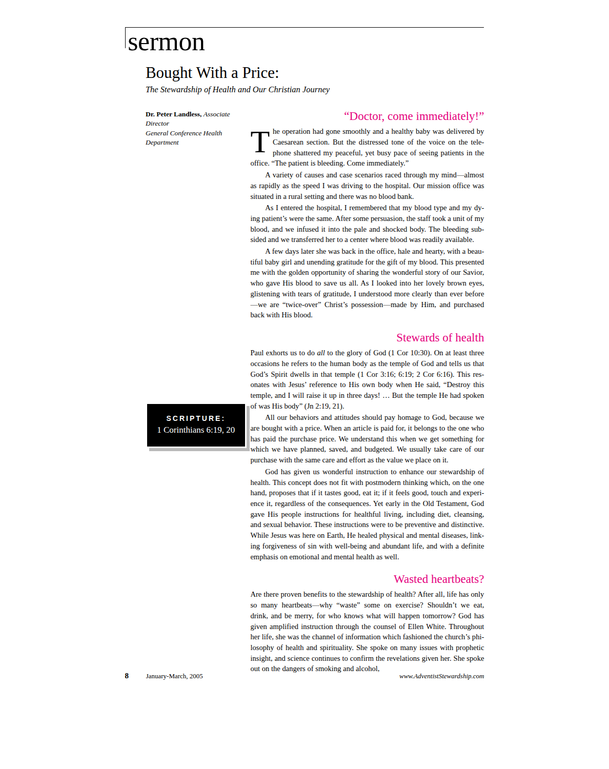sermon
Bought With a Price:
The Stewardship of Health and Our Christian Journey
Dr. Peter Landless, Associate Director
General Conference Health Department
SCRIPTURE:
1 Corinthians 6:19, 20
“Doctor, come immediately!”
The operation had gone smoothly and a healthy baby was delivered by Caesarean section. But the distressed tone of the voice on the telephone shattered my peaceful, yet busy pace of seeing patients in the office. “The patient is bleeding. Come immediately.”
A variety of causes and case scenarios raced through my mind—almost as rapidly as the speed I was driving to the hospital. Our mission office was situated in a rural setting and there was no blood bank.
As I entered the hospital, I remembered that my blood type and my dying patient’s were the same. After some persuasion, the staff took a unit of my blood, and we infused it into the pale and shocked body. The bleeding subsided and we transferred her to a center where blood was readily available.
A few days later she was back in the office, hale and hearty, with a beautiful baby girl and unending gratitude for the gift of my blood. This presented me with the golden opportunity of sharing the wonderful story of our Savior, who gave His blood to save us all. As I looked into her lovely brown eyes, glistening with tears of gratitude, I understood more clearly than ever before—we are “twice-over” Christ’s possession—made by Him, and purchased back with His blood.
Stewards of health
Paul exhorts us to do all to the glory of God (1 Cor 10:30). On at least three occasions he refers to the human body as the temple of God and tells us that God’s Spirit dwells in that temple (1 Cor 3:16; 6:19; 2 Cor 6:16). This resonates with Jesus’ reference to His own body when He said, “Destroy this temple, and I will raise it up in three days! … But the temple He had spoken of was His body” (Jn 2:19, 21).
All our behaviors and attitudes should pay homage to God, because we are bought with a price. When an article is paid for, it belongs to the one who has paid the purchase price. We understand this when we get something for which we have planned, saved, and budgeted. We usually take care of our purchase with the same care and effort as the value we place on it.
God has given us wonderful instruction to enhance our stewardship of health. This concept does not fit with postmodern thinking which, on the one hand, proposes that if it tastes good, eat it; if it feels good, touch and experience it, regardless of the consequences. Yet early in the Old Testament, God gave His people instructions for healthful living, including diet, cleansing, and sexual behavior. These instructions were to be preventive and distinctive. While Jesus was here on Earth, He healed physical and mental diseases, linking forgiveness of sin with well-being and abundant life, and with a definite emphasis on emotional and mental health as well.
Wasted heartbeats?
Are there proven benefits to the stewardship of health? After all, life has only so many heartbeats—why “waste” some on exercise? Shouldn’t we eat, drink, and be merry, for who knows what will happen tomorrow? God has given amplified instruction through the counsel of Ellen White. Throughout her life, she was the channel of information which fashioned the church’s philosophy of health and spirituality. She spoke on many issues with prophetic insight, and science continues to confirm the revelations given her. She spoke out on the dangers of smoking and alcohol,
8 January-March, 2005 www.AdventistStewardship.com